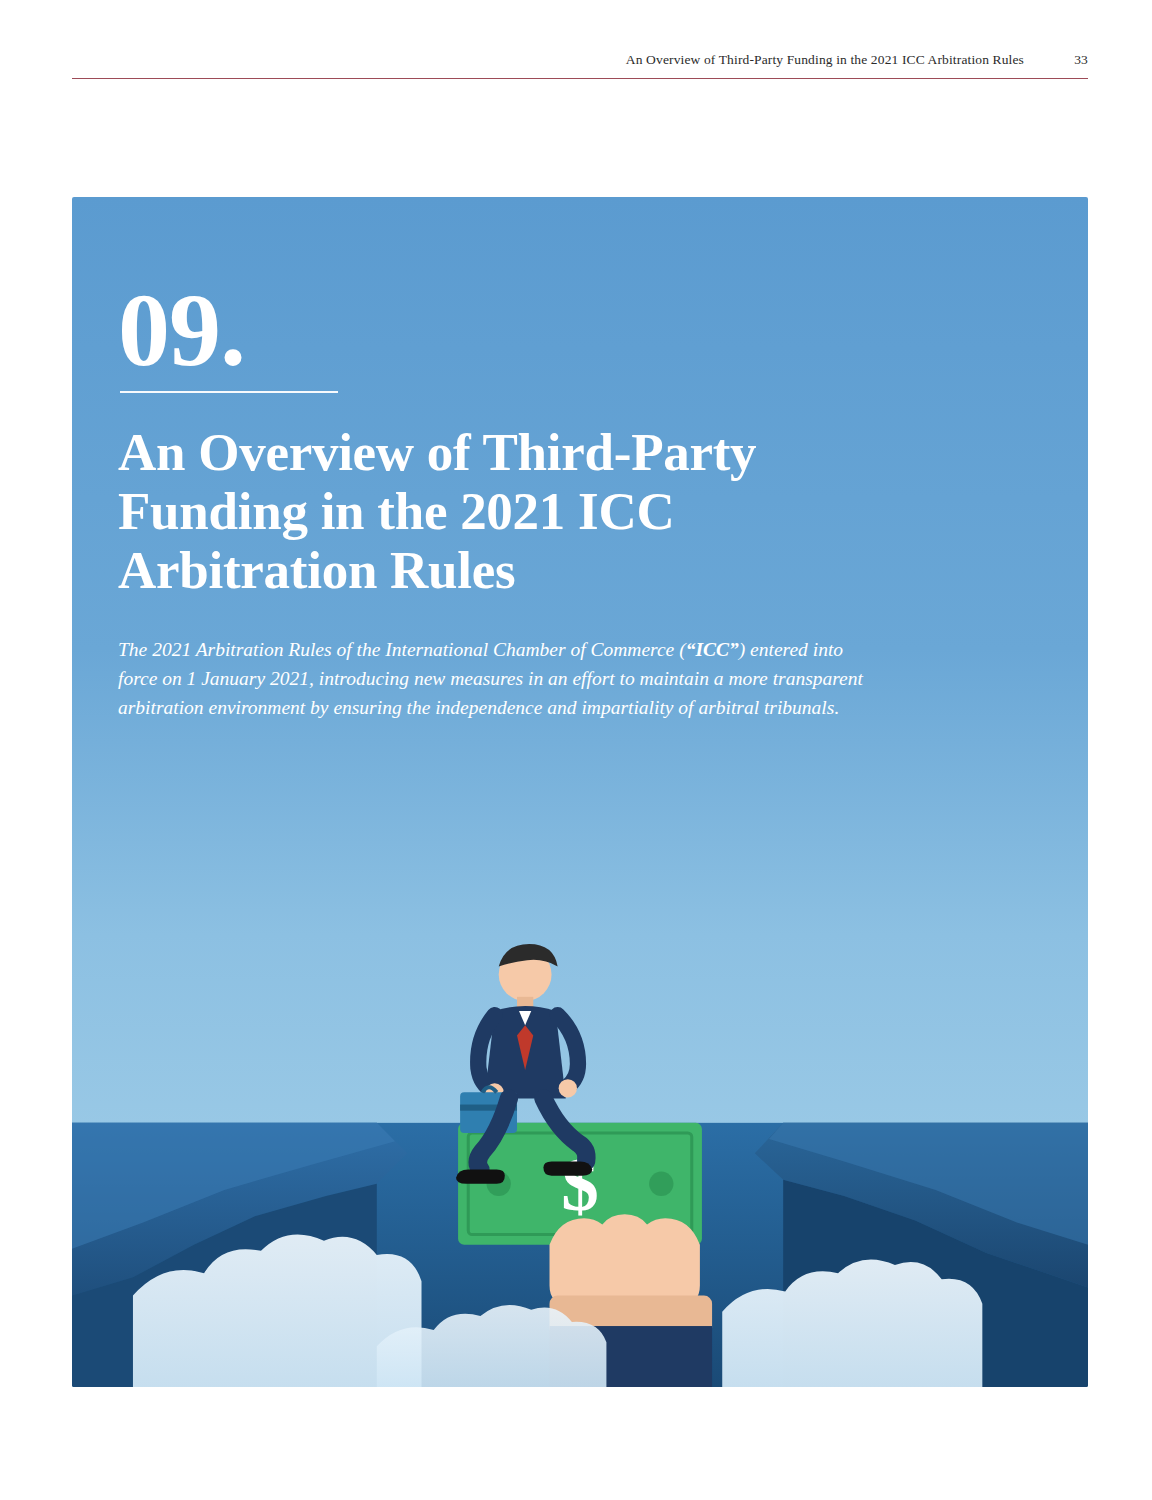An Overview of Third-Party Funding in the 2021 ICC Arbitration Rules 33
09.
An Overview of Third-Party Funding in the 2021 ICC Arbitration Rules
The 2021 Arbitration Rules of the International Chamber of Commerce (“ICC”) entered into force on 1 January 2021, introducing new measures in an effort to maintain a more transparent arbitration environment by ensuring the independence and impartiality of arbitral tribunals.
$